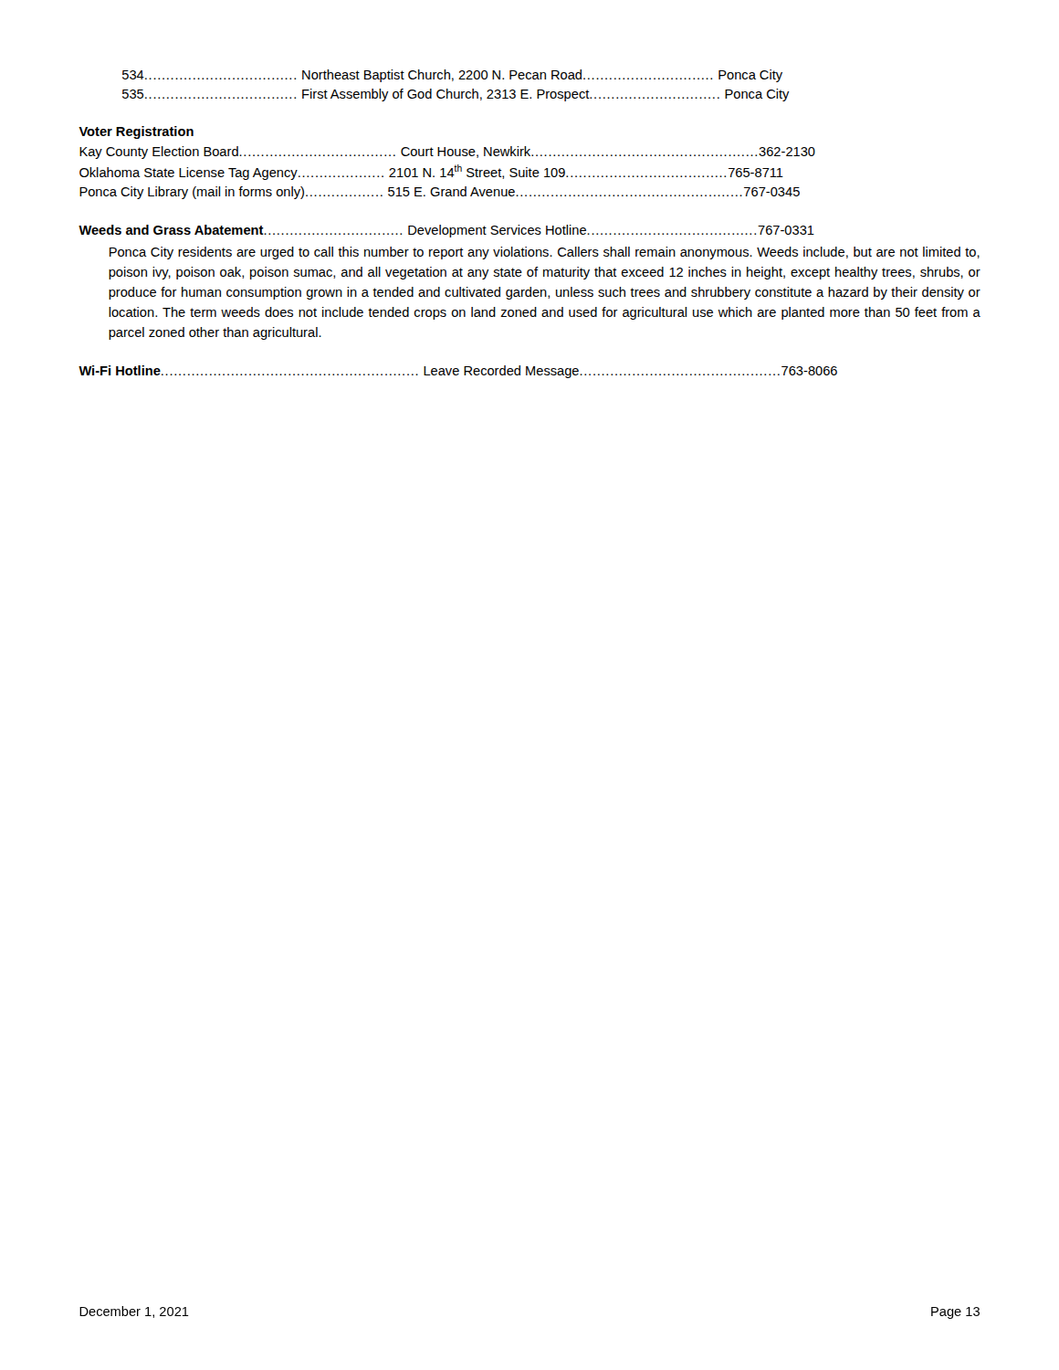534................................... Northeast Baptist Church, 2200 N. Pecan Road.............................. Ponca City
535................................... First Assembly of God Church, 2313 E. Prospect.............................. Ponca City
Voter Registration
Kay County Election Board.................................... Court House, Newkirk.................................................... 362-2130
Oklahoma State License Tag Agency.................... 2101 N. 14th Street, Suite 109..................................... 765-8711
Ponca City Library (mail in forms only).................. 515 E. Grand Avenue.................................................... 767-0345
Weeds and Grass Abatement................................ Development Services Hotline....................................... 767-0331
Ponca City residents are urged to call this number to report any violations. Callers shall remain anonymous. Weeds include, but are not limited to, poison ivy, poison oak, poison sumac, and all vegetation at any state of maturity that exceed 12 inches in height, except healthy trees, shrubs, or produce for human consumption grown in a tended and cultivated garden, unless such trees and shrubbery constitute a hazard by their density or location. The term weeds does not include tended crops on land zoned and used for agricultural use which are planted more than 50 feet from a parcel zoned other than agricultural.
Wi-Fi Hotline........................................................... Leave Recorded Message.............................................. 763-8066
December 1, 2021 Page 13